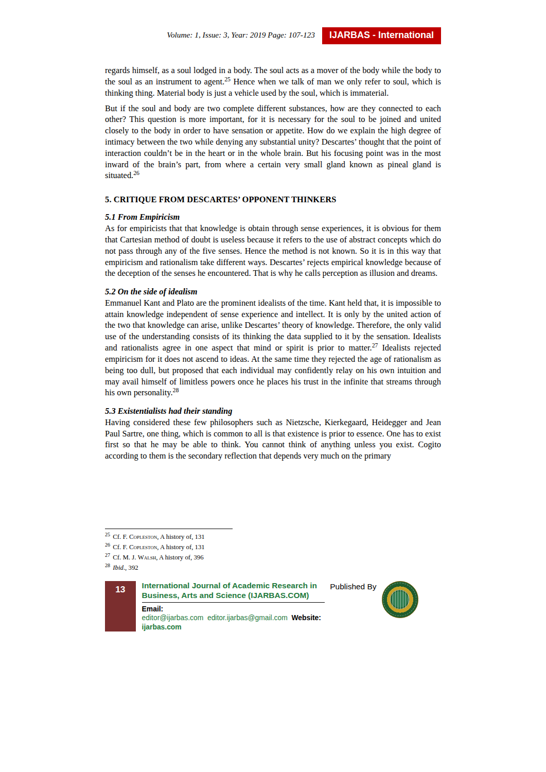Volume: 1, Issue: 3, Year: 2019 Page: 107-123
IJARBAS - International
regards himself, as a soul lodged in a body. The soul acts as a mover of the body while the body to the soul as an instrument to agent.25 Hence when we talk of man we only refer to soul, which is thinking thing. Material body is just a vehicle used by the soul, which is immaterial.
But if the soul and body are two complete different substances, how are they connected to each other? This question is more important, for it is necessary for the soul to be joined and united closely to the body in order to have sensation or appetite. How do we explain the high degree of intimacy between the two while denying any substantial unity? Descartes’ thought that the point of interaction couldn’t be in the heart or in the whole brain. But his focusing point was in the most inward of the brain’s part, from where a certain very small gland known as pineal gland is situated.26
5. CRITIQUE FROM DESCARTES’ OPPONENT THINKERS
5.1 From Empiricism
As for empiricists that that knowledge is obtain through sense experiences, it is obvious for them that Cartesian method of doubt is useless because it refers to the use of abstract concepts which do not pass through any of the five senses. Hence the method is not known. So it is in this way that empiricism and rationalism take different ways. Descartes’ rejects empirical knowledge because of the deception of the senses he encountered. That is why he calls perception as illusion and dreams.
5.2 On the side of idealism
Emmanuel Kant and Plato are the prominent idealists of the time. Kant held that, it is impossible to attain knowledge independent of sense experience and intellect. It is only by the united action of the two that knowledge can arise, unlike Descartes’ theory of knowledge. Therefore, the only valid use of the understanding consists of its thinking the data supplied to it by the sensation. Idealists and rationalists agree in one aspect that mind or spirit is prior to matter.27 Idealists rejected empiricism for it does not ascend to ideas. At the same time they rejected the age of rationalism as being too dull, but proposed that each individual may confidently relay on his own intuition and may avail himself of limitless powers once he places his trust in the infinite that streams through his own personality.28
5.3 Existentialists had their standing
Having considered these few philosophers such as Nietzsche, Kierkegaard, Heidegger and Jean Paul Sartre, one thing, which is common to all is that existence is prior to essence. One has to exist first so that he may be able to think. You cannot think of anything unless you exist. Cogito according to them is the secondary reflection that depends very much on the primary
25 Cf. F. Copleston, A history of, 131
26 Cf. F. Copleston, A history of, 131
27 Cf. M. J. Walsh, A history of, 396
28 Ibid., 392
13
International Journal of Academic Research in Business, Arts and Science (IJARBAS.COM)
Email: editor@ijarbas.com editor.ijarbas@gmail.com Website: ijarbas.com
Published By